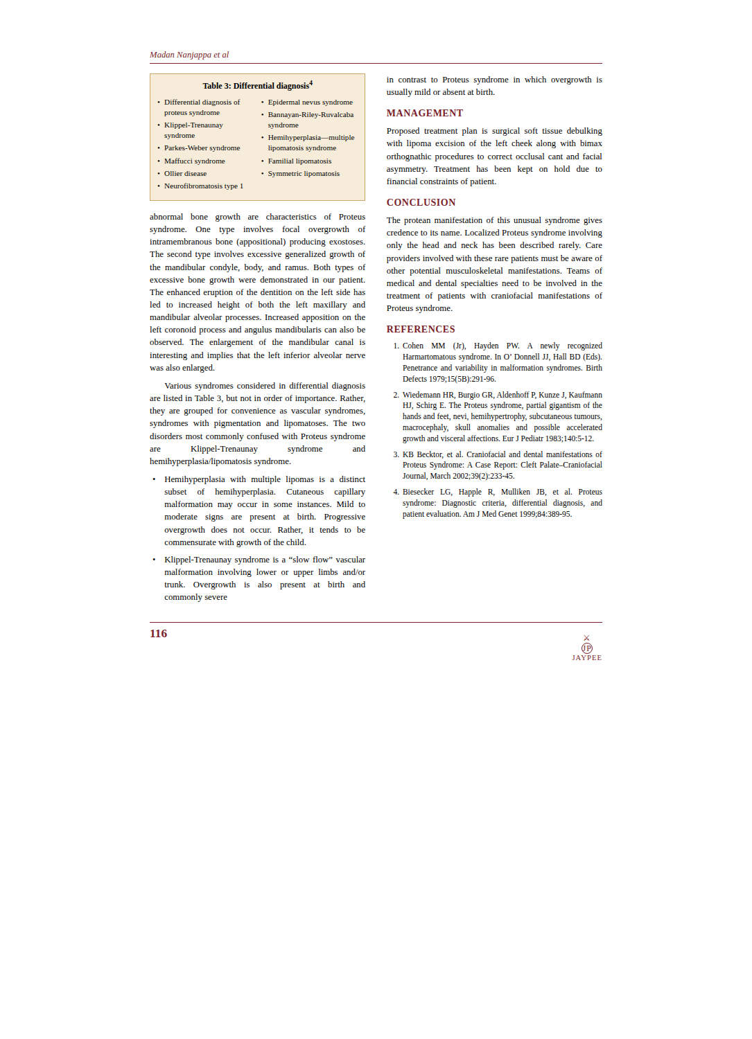Madan Nanjappa et al
Table 3: Differential diagnosis4
Differential diagnosis of proteus syndrome
Klippel-Trenaunay syndrome
Parkes-Weber syndrome
Maffucci syndrome
Ollier disease
Neurofibromatosis type 1
Epidermal nevus syndrome
Bannayan-Riley-Ruvalcaba syndrome
Hemihyperplasia—multiple lipomatosis syndrome
Familial lipomatosis
Symmetric lipomatosis
abnormal bone growth are characteristics of Proteus syndrome. One type involves focal overgrowth of intramembranous bone (appositional) producing exostoses. The second type involves excessive generalized growth of the mandibular condyle, body, and ramus. Both types of excessive bone growth were demonstrated in our patient. The enhanced eruption of the dentition on the left side has led to increased height of both the left maxillary and mandibular alveolar processes. Increased apposition on the left coronoid process and angulus mandibularis can also be observed. The enlargement of the mandibular canal is interesting and implies that the left inferior alveolar nerve was also enlarged.
Various syndromes considered in differential diagnosis are listed in Table 3, but not in order of importance. Rather, they are grouped for convenience as vascular syndromes, syndromes with pigmentation and lipomatoses. The two disorders most commonly confused with Proteus syndrome are Klippel-Trenaunay syndrome and hemihyperplasia/lipomatosis syndrome.
Hemihyperplasia with multiple lipomas is a distinct subset of hemihyperplasia. Cutaneous capillary malformation may occur in some instances. Mild to moderate signs are present at birth. Progressive overgrowth does not occur. Rather, it tends to be commensurate with growth of the child.
Klippel-Trenaunay syndrome is a “slow flow” vascular malformation involving lower or upper limbs and/or trunk. Overgrowth is also present at birth and commonly severe
in contrast to Proteus syndrome in which overgrowth is usually mild or absent at birth.
Management
Proposed treatment plan is surgical soft tissue debulking with lipoma excision of the left cheek along with bimax orthognathic procedures to correct occlusal cant and facial asymmetry. Treatment has been kept on hold due to financial constraints of patient.
Conclusion
The protean manifestation of this unusual syndrome gives credence to its name. Localized Proteus syndrome involving only the head and neck has been described rarely. Care providers involved with these rare patients must be aware of other potential musculoskeletal manifestations. Teams of medical and dental specialties need to be involved in the treatment of patients with craniofacial manifestations of Proteus syndrome.
References
Cohen MM (Jr), Hayden PW. A newly recognized Harmartomatous syndrome. In O’ Donnell JJ, Hall BD (Eds). Penetrance and variability in malformation syndromes. Birth Defects 1979;15(5B):291-96.
Wiedemann HR, Burgio GR, Aldenhoff P, Kunze J, Kaufmann HJ, Schirg E. The Proteus syndrome, partial gigantism of the hands and feet, nevi, hemihypertrophy, subcutaneous tumours, macrocephaly, skull anomalies and possible accelerated growth and visceral affections. Eur J Pediatr 1983;140:5-12.
KB Becktor, et al. Craniofacial and dental manifestations of Proteus Syndrome: A Case Report: Cleft Palate–Craniofacial Journal, March 2002;39(2):233-45.
Biesecker LG, Happle R, Mulliken JB, et al. Proteus syndrome: Diagnostic criteria, differential diagnosis, and patient evaluation. Am J Med Genet 1999;84:389-95.
116
⚔ JP JAYPEE